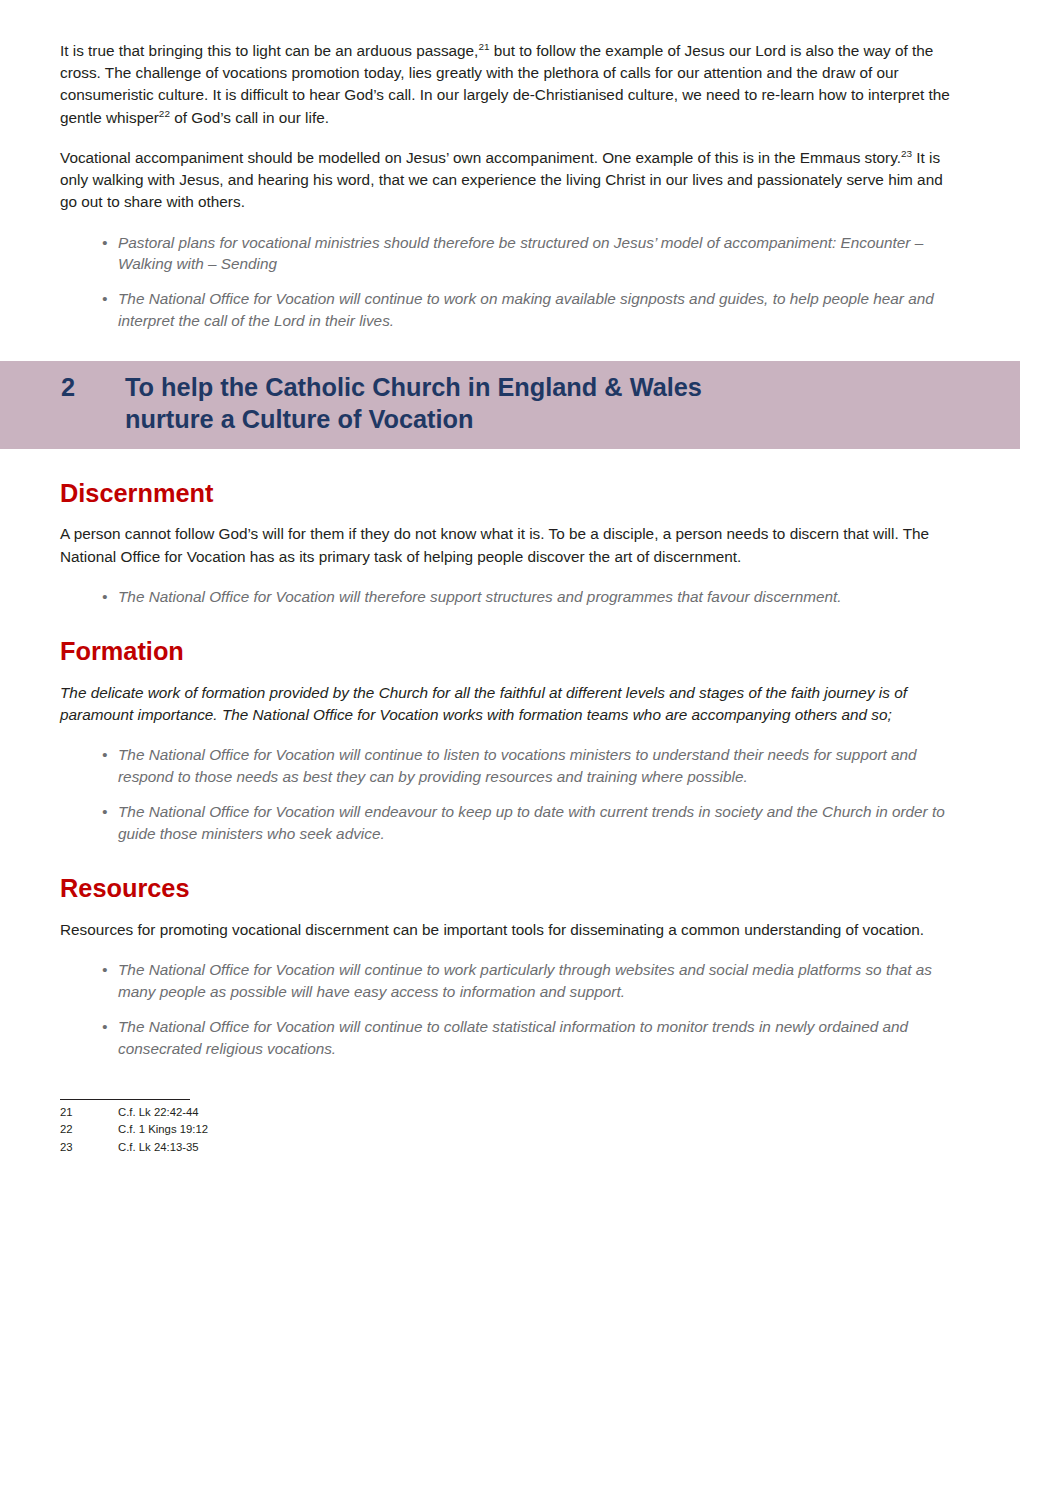It is true that bringing this to light can be an arduous passage,21 but to follow the example of Jesus our Lord is also the way of the cross. The challenge of vocations promotion today, lies greatly with the plethora of calls for our attention and the draw of our consumeristic culture. It is difficult to hear God’s call. In our largely de-Christianised culture, we need to re-learn how to interpret the gentle whisper22 of God’s call in our life.
Vocational accompaniment should be modelled on Jesus’ own accompaniment. One example of this is in the Emmaus story.23 It is only walking with Jesus, and hearing his word, that we can experience the living Christ in our lives and passionately serve him and go out to share with others.
Pastoral plans for vocational ministries should therefore be structured on Jesus’ model of accompaniment: Encounter – Walking with – Sending
The National Office for Vocation will continue to work on making available signposts and guides, to help people hear and interpret the call of the Lord in their lives.
| 2 | To help the Catholic Church in England & Wales nurture a Culture of Vocation |
Discernment
A person cannot follow God’s will for them if they do not know what it is. To be a disciple, a person needs to discern that will. The National Office for Vocation has as its primary task of helping people discover the art of discernment.
The National Office for Vocation will therefore support structures and programmes that favour discernment.
Formation
The delicate work of formation provided by the Church for all the faithful at different levels and stages of the faith journey is of paramount importance. The National Office for Vocation works with formation teams who are accompanying others and so;
The National Office for Vocation will continue to listen to vocations ministers to understand their needs for support and respond to those needs as best they can by providing resources and training where possible.
The National Office for Vocation will endeavour to keep up to date with current trends in society and the Church in order to guide those ministers who seek advice.
Resources
Resources for promoting vocational discernment can be important tools for disseminating a common understanding of vocation.
The National Office for Vocation will continue to work particularly through websites and social media platforms so that as many people as possible will have easy access to information and support.
The National Office for Vocation will continue to collate statistical information to monitor trends in newly ordained and consecrated religious vocations.
| 21 | C.f. Lk 22:42-44 |
| 22 | C.f. 1 Kings 19:12 |
| 23 | C.f. Lk 24:13-35 |